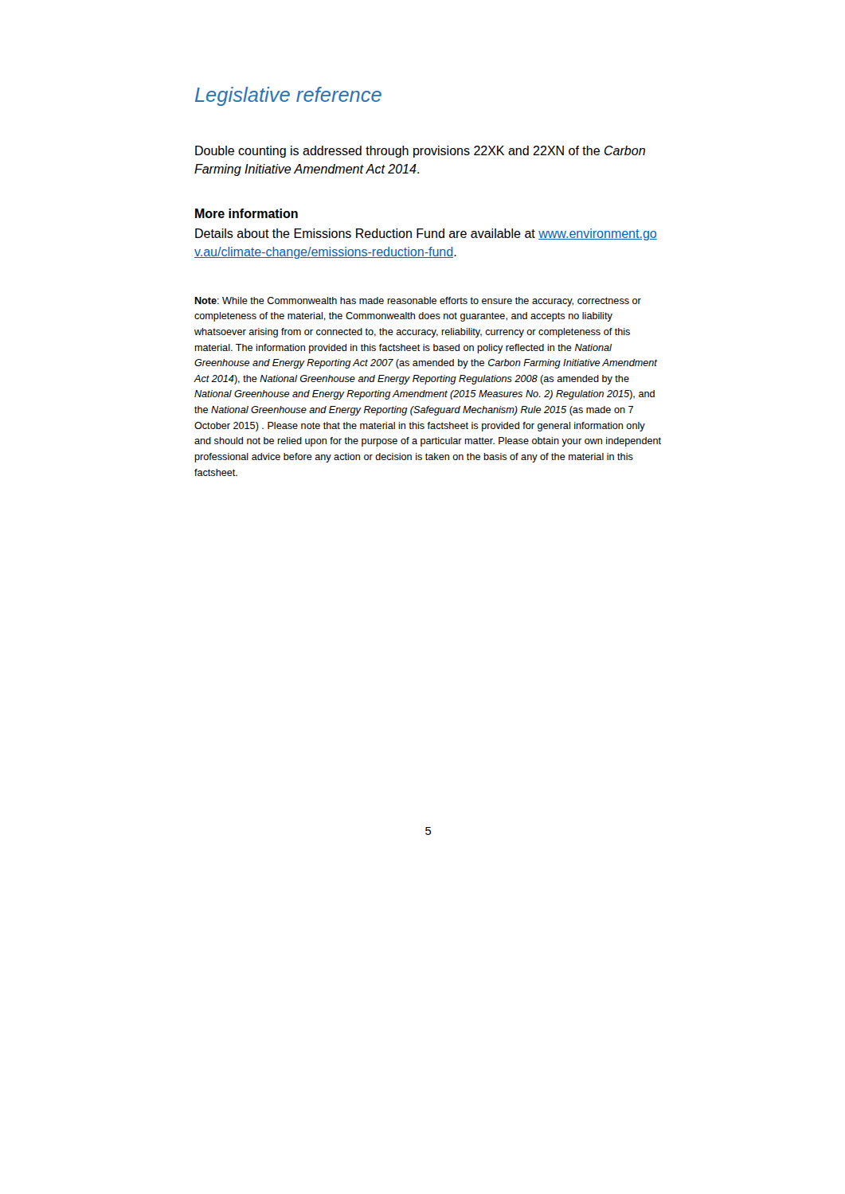Legislative reference
Double counting is addressed through provisions 22XK and 22XN of the Carbon Farming Initiative Amendment Act 2014.
More information
Details about the Emissions Reduction Fund are available at www.environment.gov.au/climate-change/emissions-reduction-fund.
Note: While the Commonwealth has made reasonable efforts to ensure the accuracy, correctness or completeness of the material, the Commonwealth does not guarantee, and accepts no liability whatsoever arising from or connected to, the accuracy, reliability, currency or completeness of this material. The information provided in this factsheet is based on policy reflected in the National Greenhouse and Energy Reporting Act 2007 (as amended by the Carbon Farming Initiative Amendment Act 2014), the National Greenhouse and Energy Reporting Regulations 2008 (as amended by the National Greenhouse and Energy Reporting Amendment (2015 Measures No. 2) Regulation 2015), and the National Greenhouse and Energy Reporting (Safeguard Mechanism) Rule 2015 (as made on 7 October 2015) . Please note that the material in this factsheet is provided for general information only and should not be relied upon for the purpose of a particular matter. Please obtain your own independent professional advice before any action or decision is taken on the basis of any of the material in this factsheet.
5